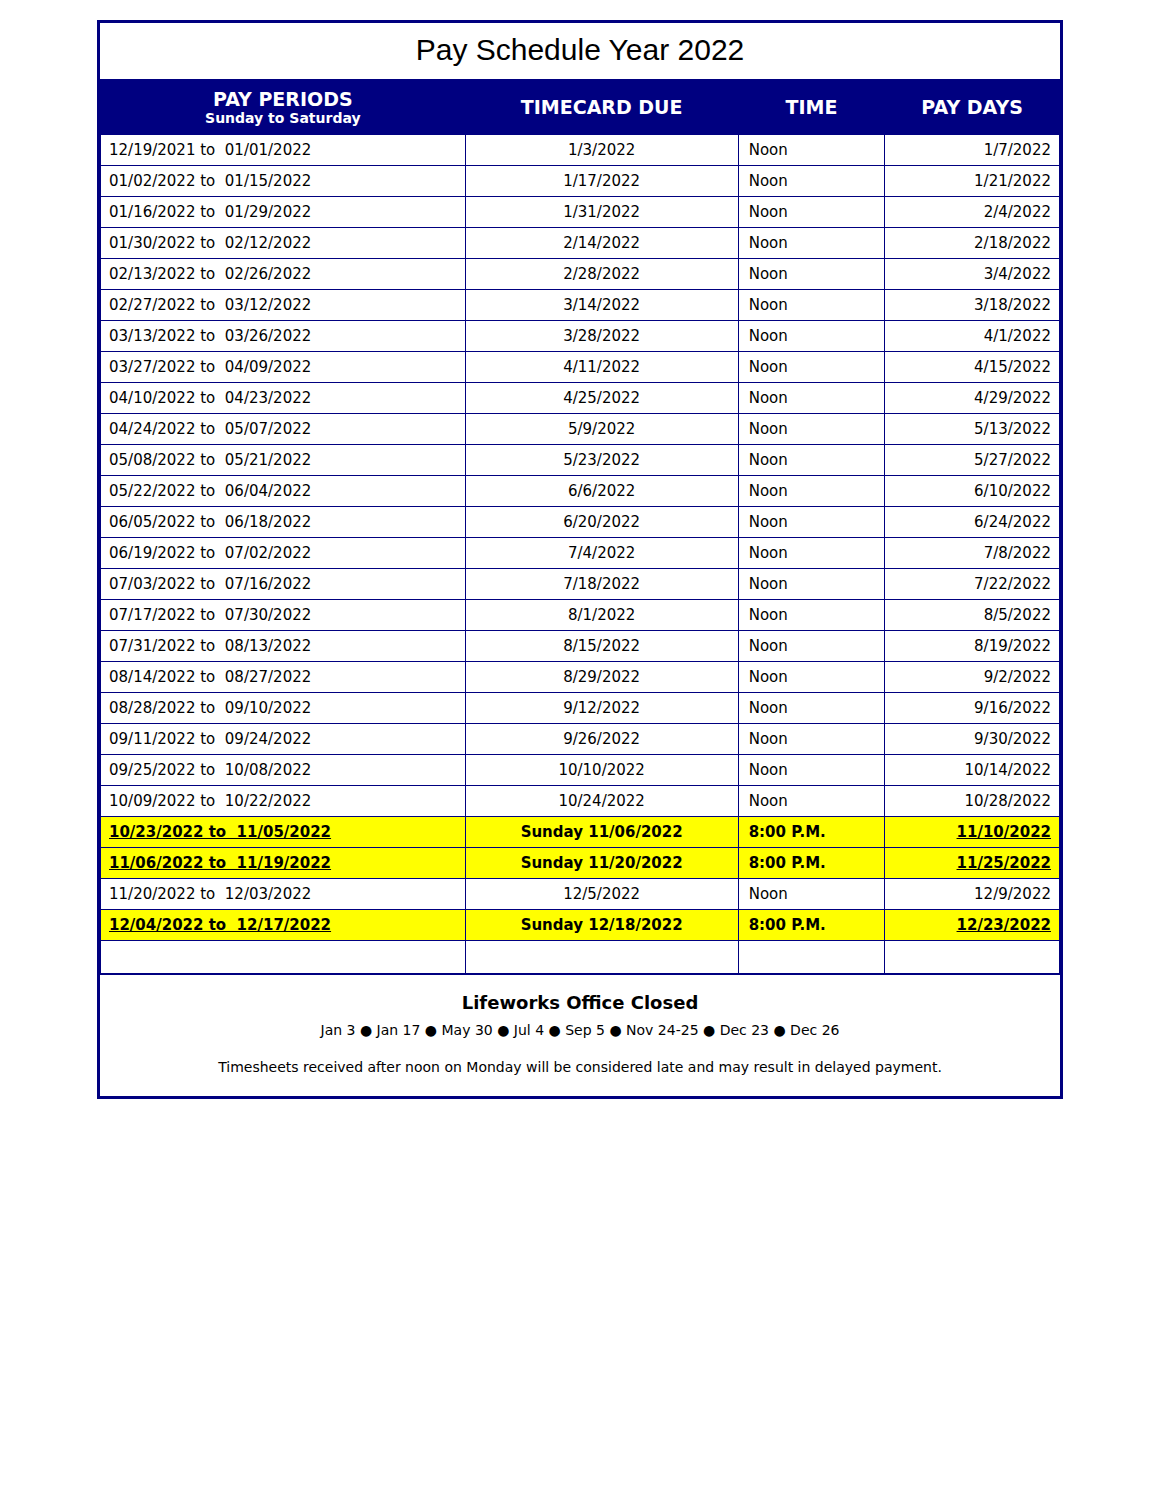Pay Schedule Year 2022
| PAY PERIODS Sunday to Saturday | TIMECARD DUE | TIME | PAY DAYS |
| --- | --- | --- | --- |
| 12/19/2021 to 01/01/2022 | 1/3/2022 | Noon | 1/7/2022 |
| 01/02/2022 to 01/15/2022 | 1/17/2022 | Noon | 1/21/2022 |
| 01/16/2022 to 01/29/2022 | 1/31/2022 | Noon | 2/4/2022 |
| 01/30/2022 to 02/12/2022 | 2/14/2022 | Noon | 2/18/2022 |
| 02/13/2022 to 02/26/2022 | 2/28/2022 | Noon | 3/4/2022 |
| 02/27/2022 to 03/12/2022 | 3/14/2022 | Noon | 3/18/2022 |
| 03/13/2022 to 03/26/2022 | 3/28/2022 | Noon | 4/1/2022 |
| 03/27/2022 to 04/09/2022 | 4/11/2022 | Noon | 4/15/2022 |
| 04/10/2022 to 04/23/2022 | 4/25/2022 | Noon | 4/29/2022 |
| 04/24/2022 to 05/07/2022 | 5/9/2022 | Noon | 5/13/2022 |
| 05/08/2022 to 05/21/2022 | 5/23/2022 | Noon | 5/27/2022 |
| 05/22/2022 to 06/04/2022 | 6/6/2022 | Noon | 6/10/2022 |
| 06/05/2022 to 06/18/2022 | 6/20/2022 | Noon | 6/24/2022 |
| 06/19/2022 to 07/02/2022 | 7/4/2022 | Noon | 7/8/2022 |
| 07/03/2022 to 07/16/2022 | 7/18/2022 | Noon | 7/22/2022 |
| 07/17/2022 to 07/30/2022 | 8/1/2022 | Noon | 8/5/2022 |
| 07/31/2022 to 08/13/2022 | 8/15/2022 | Noon | 8/19/2022 |
| 08/14/2022 to 08/27/2022 | 8/29/2022 | Noon | 9/2/2022 |
| 08/28/2022 to 09/10/2022 | 9/12/2022 | Noon | 9/16/2022 |
| 09/11/2022 to 09/24/2022 | 9/26/2022 | Noon | 9/30/2022 |
| 09/25/2022 to 10/08/2022 | 10/10/2022 | Noon | 10/14/2022 |
| 10/09/2022 to 10/22/2022 | 10/24/2022 | Noon | 10/28/2022 |
| 10/23/2022 to 11/05/2022 | Sunday 11/06/2022 | 8:00 P.M. | 11/10/2022 |
| 11/06/2022 to 11/19/2022 | Sunday 11/20/2022 | 8:00 P.M. | 11/25/2022 |
| 11/20/2022 to 12/03/2022 | 12/5/2022 | Noon | 12/9/2022 |
| 12/04/2022 to 12/17/2022 | Sunday 12/18/2022 | 8:00 P.M. | 12/23/2022 |
Lifeworks Office Closed
Jan 3 ● Jan 17 ● May 30 ● Jul 4 ● Sep 5 ● Nov 24-25 ● Dec 23 ● Dec 26
Timesheets received after noon on Monday will be considered late and may result in delayed payment.